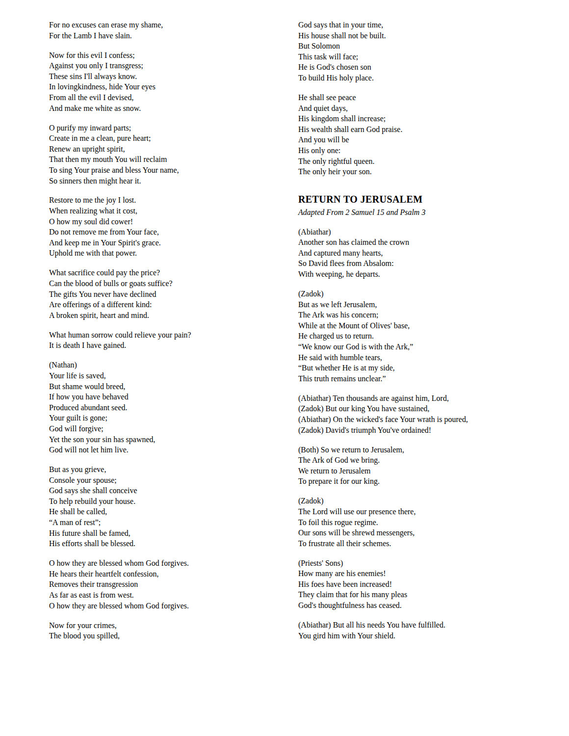For no excuses can erase my shame,
For the Lamb I have slain.
Now for this evil I confess;
Against you only I transgress;
These sins I'll always know.
In lovingkindness, hide Your eyes
From all the evil I devised,
And make me white as snow.
O purify my inward parts;
Create in me a clean, pure heart;
Renew an upright spirit,
That then my mouth You will reclaim
To sing Your praise and bless Your name,
So sinners then might hear it.
Restore to me the joy I lost.
When realizing what it cost,
O how my soul did cower!
Do not remove me from Your face,
And keep me in Your Spirit's grace.
Uphold me with that power.
What sacrifice could pay the price?
Can the blood of bulls or goats suffice?
The gifts You never have declined
Are offerings of a different kind:
A broken spirit, heart and mind.
What human sorrow could relieve your pain?
It is death I have gained.
(Nathan) Your life is saved,
But shame would breed,
If how you have behaved
Produced abundant seed.
Your guilt is gone;
God will forgive;
Yet the son your sin has spawned,
God will not let him live.
But as you grieve,
Console your spouse;
God says she shall conceive
To help rebuild your house.
He shall be called,
“A man of rest”;
His future shall be famed,
His efforts shall be blessed.
O how they are blessed whom God forgives.
He hears their heartfelt confession,
Removes their transgression
As far as east is from west.
O how they are blessed whom God forgives.
Now for your crimes,
The blood you spilled,
God says that in your time,
His house shall not be built.
But Solomon
This task will face;
He is God's chosen son
To build His holy place.
He shall see peace
And quiet days,
His kingdom shall increase;
His wealth shall earn God praise.
And you will be
His only one:
The only rightful queen.
The only heir your son.
RETURN TO JERUSALEM
Adapted From 2 Samuel 15 and Psalm 3
(Abiathar) Another son has claimed the crown
And captured many hearts,
So David flees from Absalom:
With weeping, he departs.
(Zadok) But as we left Jerusalem,
The Ark was his concern;
While at the Mount of Olives' base,
He charged us to return.
“We know our God is with the Ark,”
He said with humble tears,
“But whether He is at my side,
This truth remains unclear.”
(Abiathar) Ten thousands are against him, Lord,
(Zadok) But our king You have sustained,
(Abiathar) On the wicked's face Your wrath is poured,
(Zadok) David's triumph You've ordained!
(Both) So we return to Jerusalem,
The Ark of God we bring.
We return to Jerusalem
To prepare it for our king.
(Zadok) The Lord will use our presence there,
To foil this rogue regime.
Our sons will be shrewd messengers,
To frustrate all their schemes.
(Priests' Sons) How many are his enemies!
His foes have been increased!
They claim that for his many pleas
God's thoughtfulness has ceased.
(Abiathar) But all his needs You have fulfilled.
You gird him with Your shield.